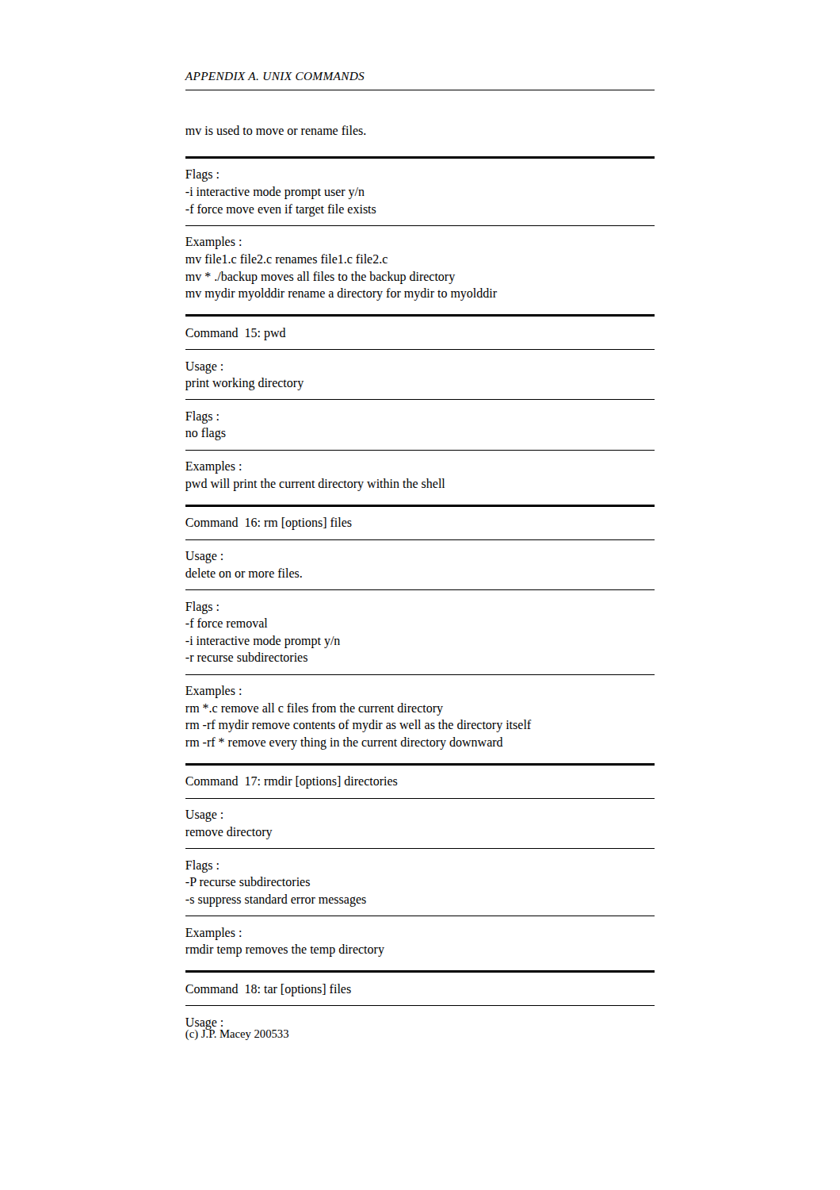APPENDIX A. UNIX COMMANDS
mv is used to move or rename files.
Flags :
-i interactive mode prompt user y/n
-f force move even if target file exists
Examples :
mv file1.c file2.c renames file1.c file2.c
mv * ./backup moves all files to the backup directory
mv mydir myolddir rename a directory for mydir to myolddir
Command 15: pwd
Usage :
print working directory
Flags :
no flags
Examples :
pwd will print the current directory within the shell
Command 16: rm [options] files
Usage :
delete on or more files.
Flags :
-f force removal
-i interactive mode prompt y/n
-r recurse subdirectories
Examples :
rm *.c remove all c files from the current directory
rm -rf mydir remove contents of mydir as well as the directory itself
rm -rf * remove every thing in the current directory downward
Command 17: rmdir [options] directories
Usage :
remove directory
Flags :
-P recurse subdirectories
-s suppress standard error messages
Examples :
rmdir temp removes the temp directory
Command 18: tar [options] files
Usage :
(c) J.P. Macey 2005 33